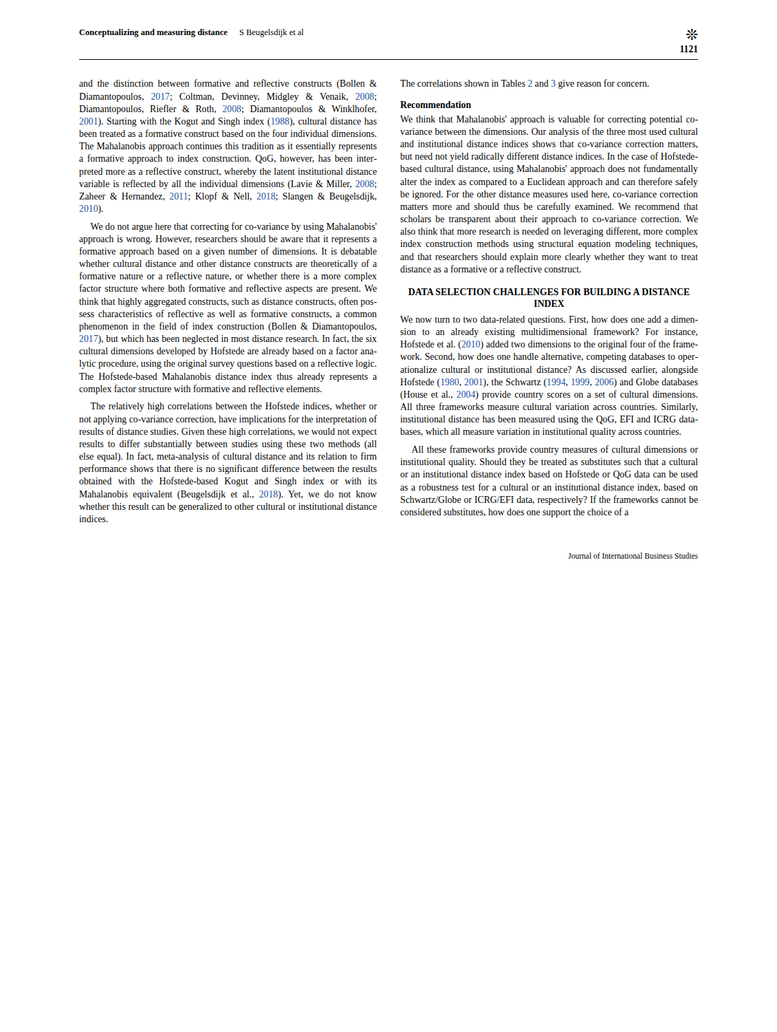Conceptualizing and measuring distance S Beugelsdijk et al
❊
1121
and the distinction between formative and reflective constructs (Bollen & Diamantopoulos, 2017; Coltman, Devinney, Midgley & Venaik, 2008; Diamantopoulos, Riefler & Roth, 2008; Diamantopoulos & Winklhofer, 2001). Starting with the Kogut and Singh index (1988), cultural distance has been treated as a formative construct based on the four individual dimensions. The Mahalanobis approach continues this tradition as it essentially represents a formative approach to index construction. QoG, however, has been interpreted more as a reflective construct, whereby the latent institutional distance variable is reflected by all the individual dimensions (Lavie & Miller, 2008; Zaheer & Hernandez, 2011; Klopf & Nell, 2018; Slangen & Beugelsdijk, 2010).
We do not argue here that correcting for co-variance by using Mahalanobis' approach is wrong. However, researchers should be aware that it represents a formative approach based on a given number of dimensions. It is debatable whether cultural distance and other distance constructs are theoretically of a formative nature or a reflective nature, or whether there is a more complex factor structure where both formative and reflective aspects are present. We think that highly aggregated constructs, such as distance constructs, often possess characteristics of reflective as well as formative constructs, a common phenomenon in the field of index construction (Bollen & Diamantopoulos, 2017), but which has been neglected in most distance research. In fact, the six cultural dimensions developed by Hofstede are already based on a factor analytic procedure, using the original survey questions based on a reflective logic. The Hofstede-based Mahalanobis distance index thus already represents a complex factor structure with formative and reflective elements.
The relatively high correlations between the Hofstede indices, whether or not applying co-variance correction, have implications for the interpretation of results of distance studies. Given these high correlations, we would not expect results to differ substantially between studies using these two methods (all else equal). In fact, meta-analysis of cultural distance and its relation to firm performance shows that there is no significant difference between the results obtained with the Hofstede-based Kogut and Singh index or with its Mahalanobis equivalent (Beugelsdijk et al., 2018). Yet, we do not know whether this result can be generalized to other cultural or institutional distance indices.
The correlations shown in Tables 2 and 3 give reason for concern.
Recommendation
We think that Mahalanobis' approach is valuable for correcting potential co-variance between the dimensions. Our analysis of the three most used cultural and institutional distance indices shows that co-variance correction matters, but need not yield radically different distance indices. In the case of Hofstede-based cultural distance, using Mahalanobis' approach does not fundamentally alter the index as compared to a Euclidean approach and can therefore safely be ignored. For the other distance measures used here, co-variance correction matters more and should thus be carefully examined. We recommend that scholars be transparent about their approach to co-variance correction. We also think that more research is needed on leveraging different, more complex index construction methods using structural equation modeling techniques, and that researchers should explain more clearly whether they want to treat distance as a formative or a reflective construct.
Data Selection Challenges for Building a Distance Index
We now turn to two data-related questions. First, how does one add a dimension to an already existing multidimensional framework? For instance, Hofstede et al. (2010) added two dimensions to the original four of the framework. Second, how does one handle alternative, competing databases to operationalize cultural or institutional distance? As discussed earlier, alongside Hofstede (1980, 2001), the Schwartz (1994, 1999, 2006) and Globe databases (House et al., 2004) provide country scores on a set of cultural dimensions. All three frameworks measure cultural variation across countries. Similarly, institutional distance has been measured using the QoG, EFI and ICRG databases, which all measure variation in institutional quality across countries.
All these frameworks provide country measures of cultural dimensions or institutional quality. Should they be treated as substitutes such that a cultural or an institutional distance index based on Hofstede or QoG data can be used as a robustness test for a cultural or an institutional distance index, based on Schwartz/Globe or ICRG/EFI data, respectively? If the frameworks cannot be considered substitutes, how does one support the choice of a
Journal of International Business Studies